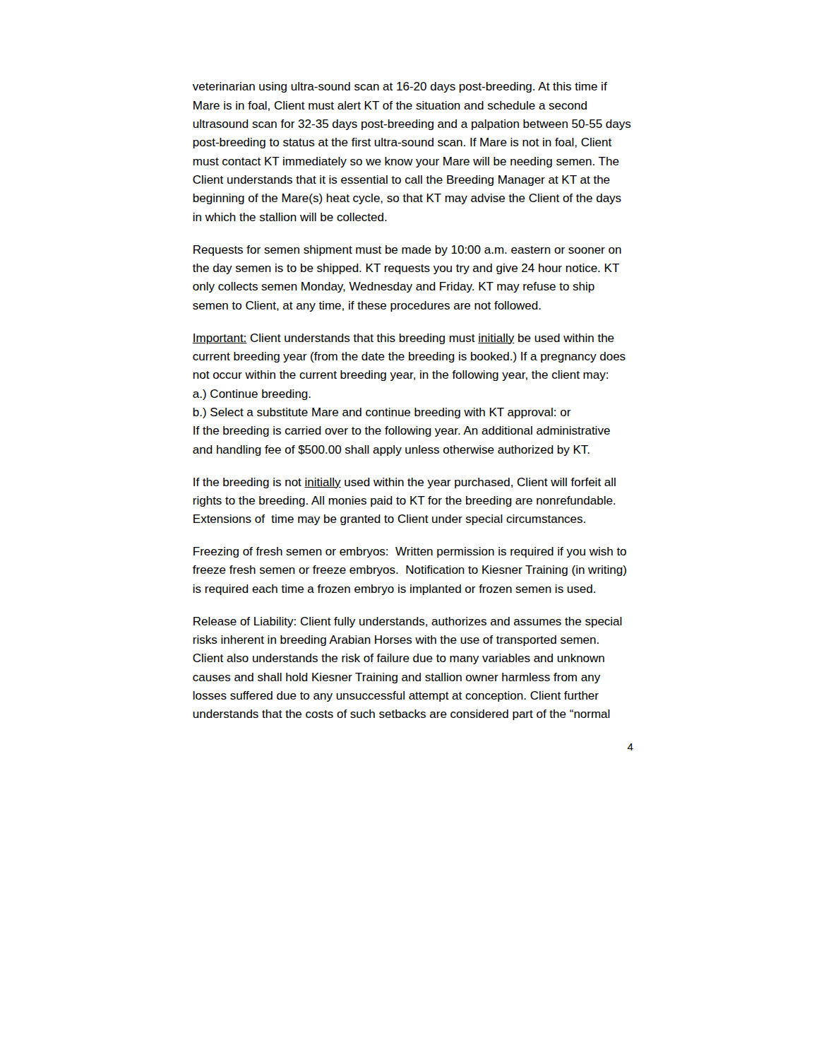veterinarian using ultra-sound scan at 16-20 days post-breeding. At this time if Mare is in foal, Client must alert KT of the situation and schedule a second ultrasound scan for 32-35 days post-breeding and a palpation between 50-55 days post-breeding to status at the first ultra-sound scan. If Mare is not in foal, Client must contact KT immediately so we know your Mare will be needing semen. The Client understands that it is essential to call the Breeding Manager at KT at the beginning of the Mare(s) heat cycle, so that KT may advise the Client of the days in which the stallion will be collected.
Requests for semen shipment must be made by 10:00 a.m. eastern or sooner on the day semen is to be shipped. KT requests you try and give 24 hour notice. KT only collects semen Monday, Wednesday and Friday. KT may refuse to ship semen to Client, at any time, if these procedures are not followed.
Important: Client understands that this breeding must initially be used within the current breeding year (from the date the breeding is booked.) If a pregnancy does not occur within the current breeding year, in the following year, the client may:
a.) Continue breeding.
b.) Select a substitute Mare and continue breeding with KT approval: or
If the breeding is carried over to the following year. An additional administrative and handling fee of $500.00 shall apply unless otherwise authorized by KT.
If the breeding is not initially used within the year purchased, Client will forfeit all rights to the breeding. All monies paid to KT for the breeding are nonrefundable. Extensions of time may be granted to Client under special circumstances.
Freezing of fresh semen or embryos: Written permission is required if you wish to freeze fresh semen or freeze embryos. Notification to Kiesner Training (in writing) is required each time a frozen embryo is implanted or frozen semen is used.
Release of Liability: Client fully understands, authorizes and assumes the special risks inherent in breeding Arabian Horses with the use of transported semen. Client also understands the risk of failure due to many variables and unknown causes and shall hold Kiesner Training and stallion owner harmless from any losses suffered due to any unsuccessful attempt at conception. Client further understands that the costs of such setbacks are considered part of the “normal
4